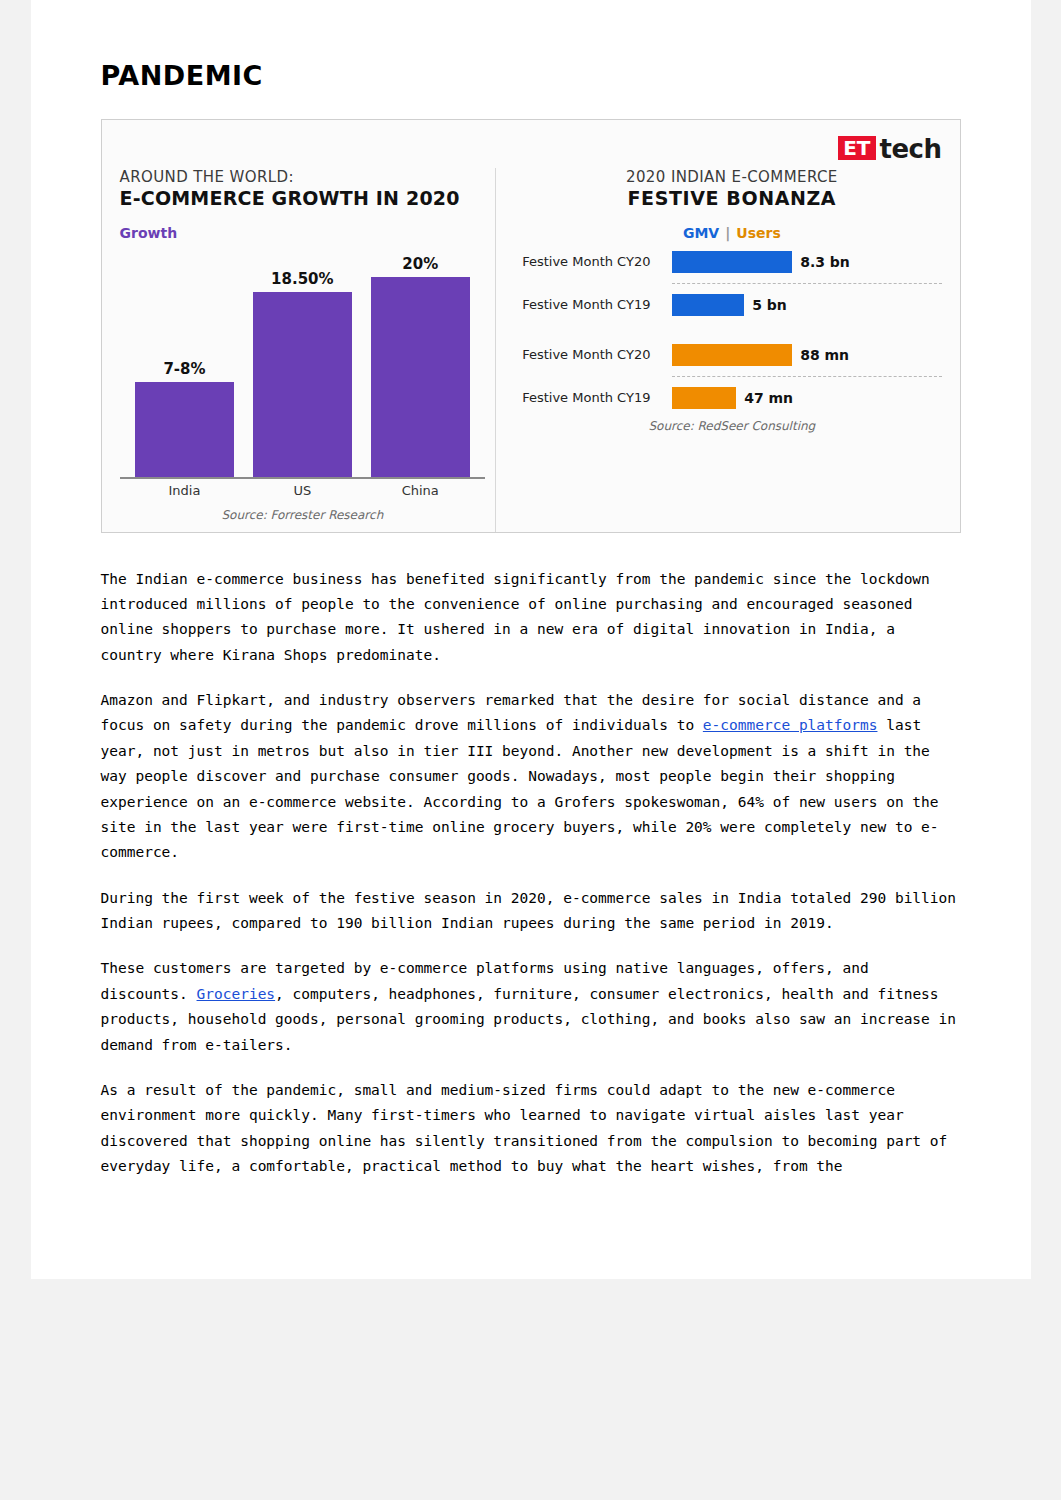PANDEMIC
ETtech
AROUND THE WORLD:E-COMMERCE GROWTH IN 2020
Growth
7-8%
18.50%
20%
India US China
Source: Forrester Research
2020 INDIAN E-COMMERCEFESTIVE BONANZA
GMV|Users
Festive Month CY20
8.3 bn
Festive Month CY19
5 bn
Festive Month CY20
88 mn
Festive Month CY19
47 mn
Source: RedSeer Consulting
The Indian e-commerce business has benefited significantly from the pandemic since the lockdown introduced millions of people to the convenience of online purchasing and encouraged seasoned online shoppers to purchase more. It ushered in a new era of digital innovation in India, a country where Kirana Shops predominate.
Amazon and Flipkart, and industry observers remarked that the desire for social distance and a focus on safety during the pandemic drove millions of individuals to e-commerce platforms last year, not just in metros but also in tier III beyond. Another new development is a shift in the way people discover and purchase consumer goods. Nowadays, most people begin their shopping experience on an e-commerce website. According to a Grofers spokeswoman, 64% of new users on the site in the last year were first-time online grocery buyers, while 20% were completely new to e-commerce.
During the first week of the festive season in 2020, e-commerce sales in India totaled 290 billion Indian rupees, compared to 190 billion Indian rupees during the same period in 2019.
These customers are targeted by e-commerce platforms using native languages, offers, and discounts. Groceries, computers, headphones, furniture, consumer electronics, health and fitness products, household goods, personal grooming products, clothing, and books also saw an increase in demand from e-tailers.
As a result of the pandemic, small and medium-sized firms could adapt to the new e-commerce environment more quickly. Many first-timers who learned to navigate virtual aisles last year discovered that shopping online has silently transitioned from the compulsion to becoming part of everyday life, a comfortable, practical method to buy what the heart wishes, from the